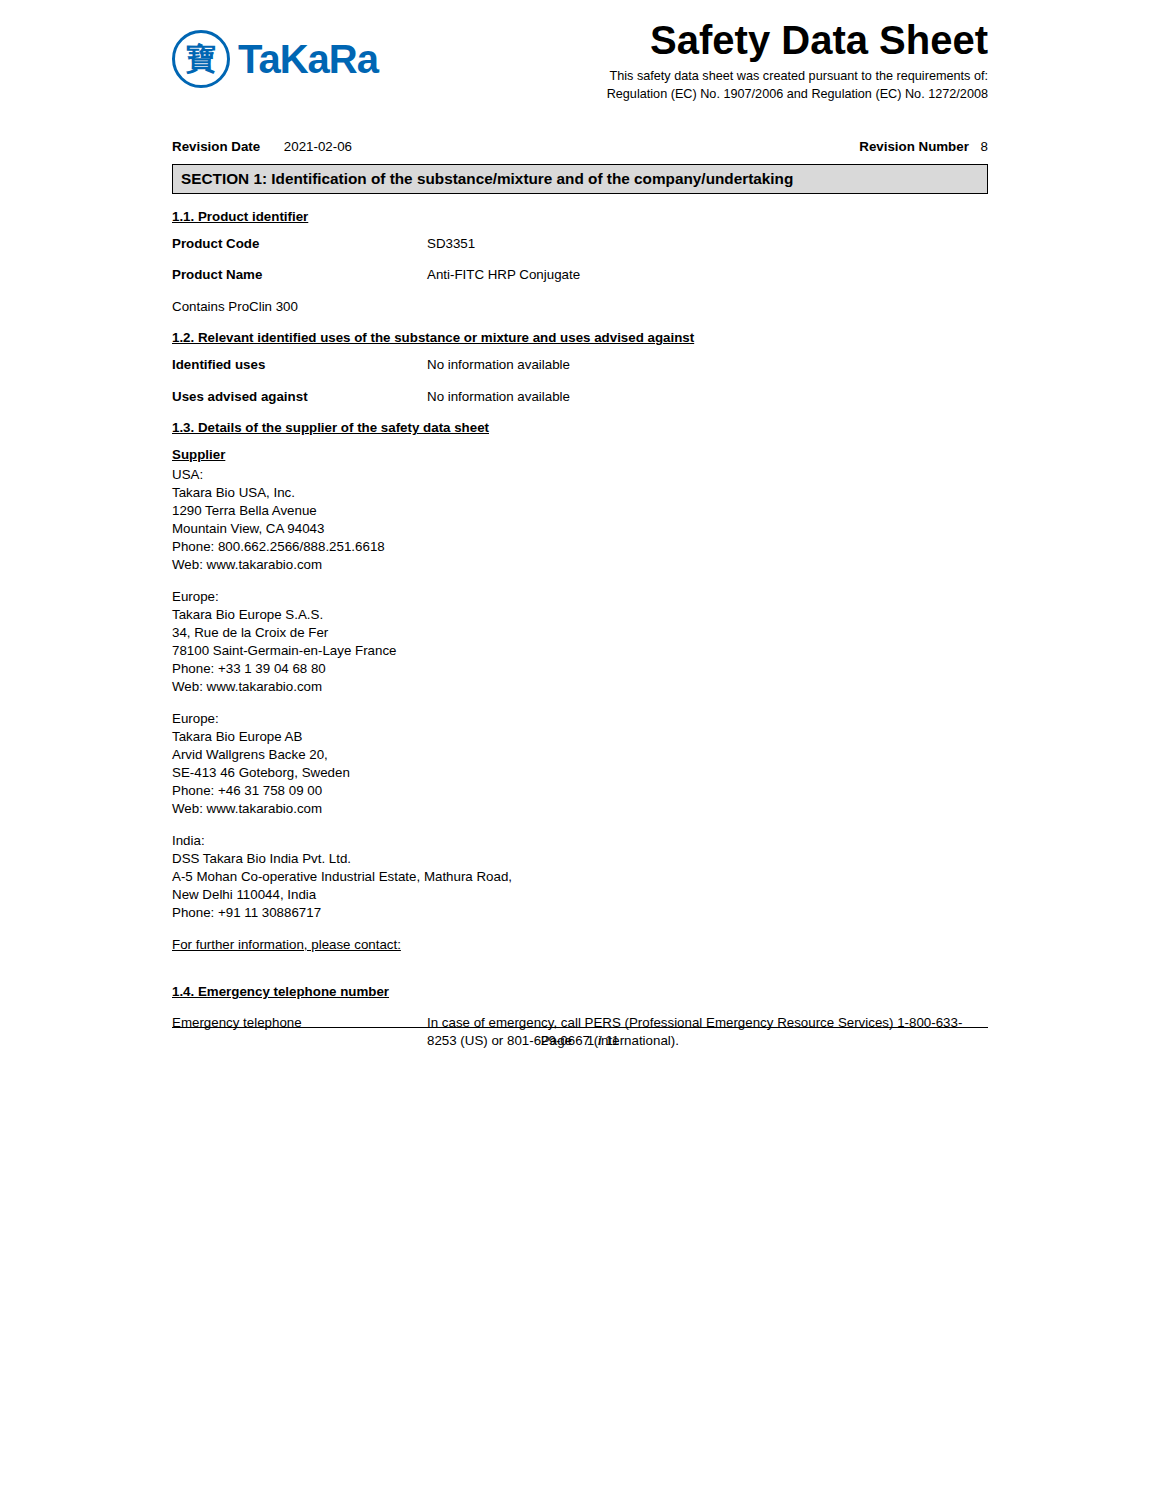寶
TaKaRa
Safety Data Sheet
This safety data sheet was created pursuant to the requirements of:
Regulation (EC) No. 1907/2006 and Regulation (EC) No. 1272/2008
Revision Date 2021-02-06
Revision Number 8
SECTION 1: Identification of the substance/mixture and of the company/undertaking
1.1. Product identifier
Product Code
SD3351
Product Name
Anti-FITC HRP Conjugate
Contains ProClin 300
1.2. Relevant identified uses of the substance or mixture and uses advised against
Identified uses
No information available
Uses advised against
No information available
1.3. Details of the supplier of the safety data sheet
Supplier
USA:
Takara Bio USA, Inc.
1290 Terra Bella Avenue
Mountain View, CA 94043
Phone: 800.662.2566/888.251.6618
Web: www.takarabio.com
Europe:
Takara Bio Europe S.A.S.
34, Rue de la Croix de Fer
78100 Saint-Germain-en-Laye France
Phone: +33 1 39 04 68 80
Web: www.takarabio.com
Europe:
Takara Bio Europe AB
Arvid Wallgrens Backe 20,
SE-413 46 Goteborg, Sweden
Phone: +46 31 758 09 00
Web: www.takarabio.com
India:
DSS Takara Bio India Pvt. Ltd.
A-5 Mohan Co-operative Industrial Estate, Mathura Road,
New Delhi 110044, India
Phone: +91 11 30886717
For further information, please contact:
1.4. Emergency telephone number
Emergency telephone
In case of emergency, call PERS (Professional Emergency Resource Services) 1-800-633-8253 (US) or 801-629-0667 (international).
Page 1 / 11